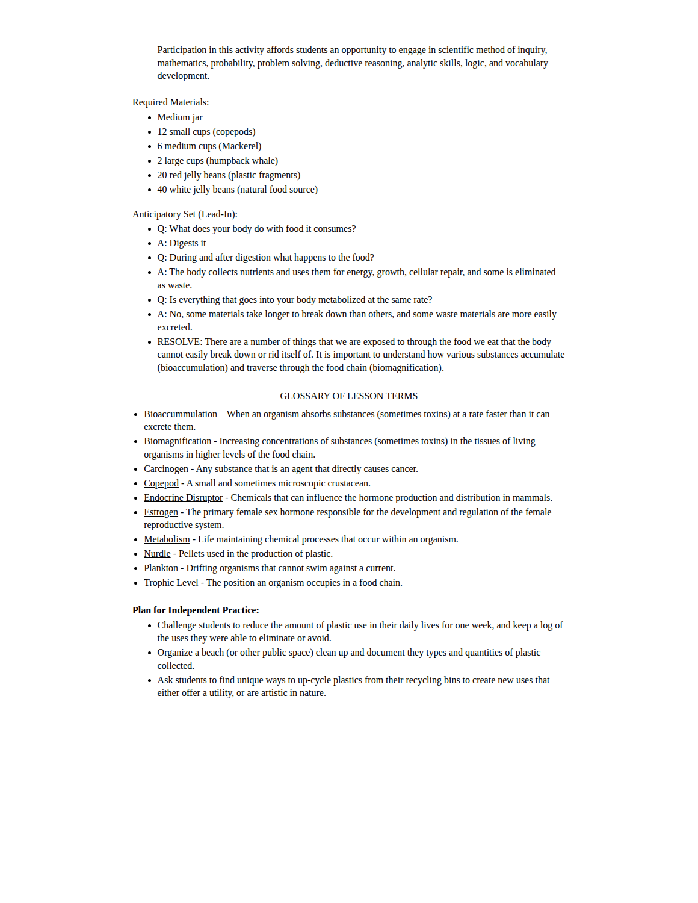Participation in this activity affords students an opportunity to engage in scientific method of inquiry, mathematics, probability, problem solving, deductive reasoning, analytic skills, logic, and vocabulary development.
Required Materials:
Medium jar
12 small cups (copepods)
6 medium cups (Mackerel)
2 large cups (humpback whale)
20 red jelly beans (plastic fragments)
40 white jelly beans (natural food source)
Anticipatory Set (Lead-In):
Q: What does your body do with food it consumes?
A: Digests it
Q: During and after digestion what happens to the food?
A: The body collects nutrients and uses them for energy, growth, cellular repair, and some is eliminated as waste.
Q: Is everything that goes into your body metabolized at the same rate?
A: No, some materials take longer to break down than others, and some waste materials are more easily excreted.
RESOLVE: There are a number of things that we are exposed to through the food we eat that the body cannot easily break down or rid itself of. It is important to understand how various substances accumulate (bioaccumulation) and traverse through the food chain (biomagnification).
GLOSSARY OF LESSON TERMS
Bioaccummulation – When an organism absorbs substances (sometimes toxins) at a rate faster than it can excrete them.
Biomagnification - Increasing concentrations of substances (sometimes toxins) in the tissues of living organisms in higher levels of the food chain.
Carcinogen - Any substance that is an agent that directly causes cancer.
Copepod - A small and sometimes microscopic crustacean.
Endocrine Disruptor - Chemicals that can influence the hormone production and distribution in mammals.
Estrogen - The primary female sex hormone responsible for the development and regulation of the female reproductive system.
Metabolism - Life maintaining chemical processes that occur within an organism.
Nurdle - Pellets used in the production of plastic.
Plankton - Drifting organisms that cannot swim against a current.
Trophic Level - The position an organism occupies in a food chain.
Plan for Independent Practice:
Challenge students to reduce the amount of plastic use in their daily lives for one week, and keep a log of the uses they were able to eliminate or avoid.
Organize a beach (or other public space) clean up and document they types and quantities of plastic collected.
Ask students to find unique ways to up-cycle plastics from their recycling bins to create new uses that either offer a utility, or are artistic in nature.